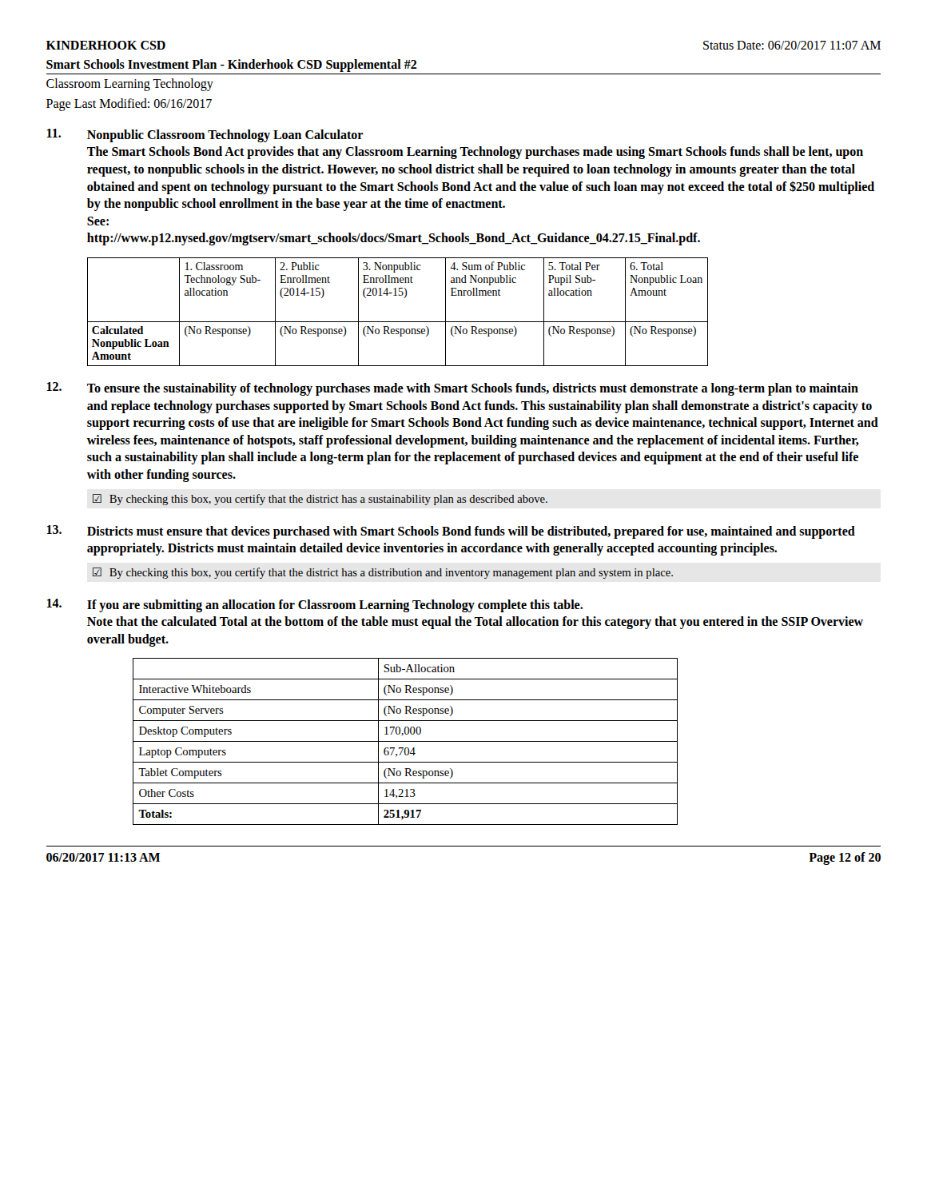KINDERHOOK CSD Status Date: 06/20/2017 11:07 AM
Smart Schools Investment Plan - Kinderhook CSD Supplemental #2
Classroom Learning Technology
Page Last Modified: 06/16/2017
11.
Nonpublic Classroom Technology Loan Calculator
The Smart Schools Bond Act provides that any Classroom Learning Technology purchases made using Smart Schools funds shall be lent, upon request, to nonpublic schools in the district. However, no school district shall be required to loan technology in amounts greater than the total obtained and spent on technology pursuant to the Smart Schools Bond Act and the value of such loan may not exceed the total of $250 multiplied by the nonpublic school enrollment in the base year at the time of enactment.
See:
http://www.p12.nysed.gov/mgtserv/smart_schools/docs/Smart_Schools_Bond_Act_Guidance_04.27.15_Final.pdf.
| | 1. Classroom Technology Sub-allocation | 2. Public Enrollment (2014-15) | 3. Nonpublic Enrollment (2014-15) | 4. Sum of Public and Nonpublic Enrollment | 5. Total Per Pupil Sub-allocation | 6. Total Nonpublic Loan Amount |
| --- | --- | --- | --- | --- | --- | --- |
| Calculated Nonpublic Loan Amount | (No Response) | (No Response) | (No Response) | (No Response) | (No Response) | (No Response) |
12.
To ensure the sustainability of technology purchases made with Smart Schools funds, districts must demonstrate a long-term plan to maintain and replace technology purchases supported by Smart Schools Bond Act funds. This sustainability plan shall demonstrate a district's capacity to support recurring costs of use that are ineligible for Smart Schools Bond Act funding such as device maintenance, technical support, Internet and wireless fees, maintenance of hotspots, staff professional development, building maintenance and the replacement of incidental items. Further, such a sustainability plan shall include a long-term plan for the replacement of purchased devices and equipment at the end of their useful life with other funding sources.
☑By checking this box, you certify that the district has a sustainability plan as described above.
13.
Districts must ensure that devices purchased with Smart Schools Bond funds will be distributed, prepared for use, maintained and supported appropriately. Districts must maintain detailed device inventories in accordance with generally accepted accounting principles.
☑By checking this box, you certify that the district has a distribution and inventory management plan and system in place.
14.
If you are submitting an allocation for Classroom Learning Technology complete this table.
Note that the calculated Total at the bottom of the table must equal the Total allocation for this category that you entered in the SSIP Overview overall budget.
| | Sub-Allocation |
| --- | --- |
| Interactive Whiteboards | (No Response) |
| Computer Servers | (No Response) |
| Desktop Computers | 170,000 |
| Laptop Computers | 67,704 |
| Tablet Computers | (No Response) |
| Other Costs | 14,213 |
| Totals: | 251,917 |
06/20/2017 11:13 AM Page 12 of 20